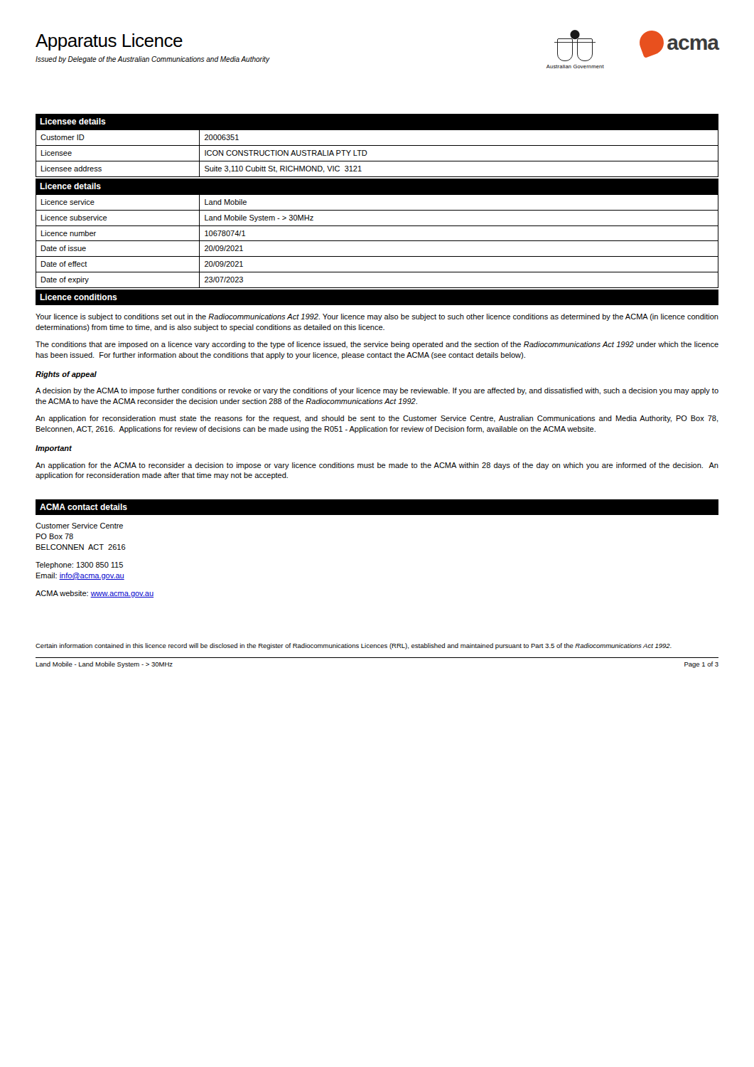Apparatus Licence
Issued by Delegate of the Australian Communications and Media Authority
Australian Government
acma
Licensee details
| Customer ID | 20006351 |
| Licensee | ICON CONSTRUCTION AUSTRALIA PTY LTD |
| Licensee address | Suite 3,110 Cubitt St, RICHMOND, VIC 3121 |
Licence details
| Licence service | Land Mobile |
| Licence subservice | Land Mobile System - > 30MHz |
| Licence number | 10678074/1 |
| Date of issue | 20/09/2021 |
| Date of effect | 20/09/2021 |
| Date of expiry | 23/07/2023 |
Licence conditions
Your licence is subject to conditions set out in the Radiocommunications Act 1992. Your licence may also be subject to such other licence conditions as determined by the ACMA (in licence condition determinations) from time to time, and is also subject to special conditions as detailed on this licence.
The conditions that are imposed on a licence vary according to the type of licence issued, the service being operated and the section of the Radiocommunications Act 1992 under which the licence has been issued. For further information about the conditions that apply to your licence, please contact the ACMA (see contact details below).
Rights of appeal
A decision by the ACMA to impose further conditions or revoke or vary the conditions of your licence may be reviewable. If you are affected by, and dissatisfied with, such a decision you may apply to the ACMA to have the ACMA reconsider the decision under section 288 of the Radiocommunications Act 1992.
An application for reconsideration must state the reasons for the request, and should be sent to the Customer Service Centre, Australian Communications and Media Authority, PO Box 78, Belconnen, ACT, 2616. Applications for review of decisions can be made using the R051 - Application for review of Decision form, available on the ACMA website.
Important
An application for the ACMA to reconsider a decision to impose or vary licence conditions must be made to the ACMA within 28 days of the day on which you are informed of the decision. An application for reconsideration made after that time may not be accepted.
ACMA contact details
Customer Service Centre
PO Box 78
BELCONNEN ACT 2616
Telephone: 1300 850 115
Email: info@acma.gov.au
ACMA website: www.acma.gov.au
Certain information contained in this licence record will be disclosed in the Register of Radiocommunications Licences (RRL), established and maintained pursuant to Part 3.5 of the Radiocommunications Act 1992.
Land Mobile - Land Mobile System - > 30MHz Page 1 of 3